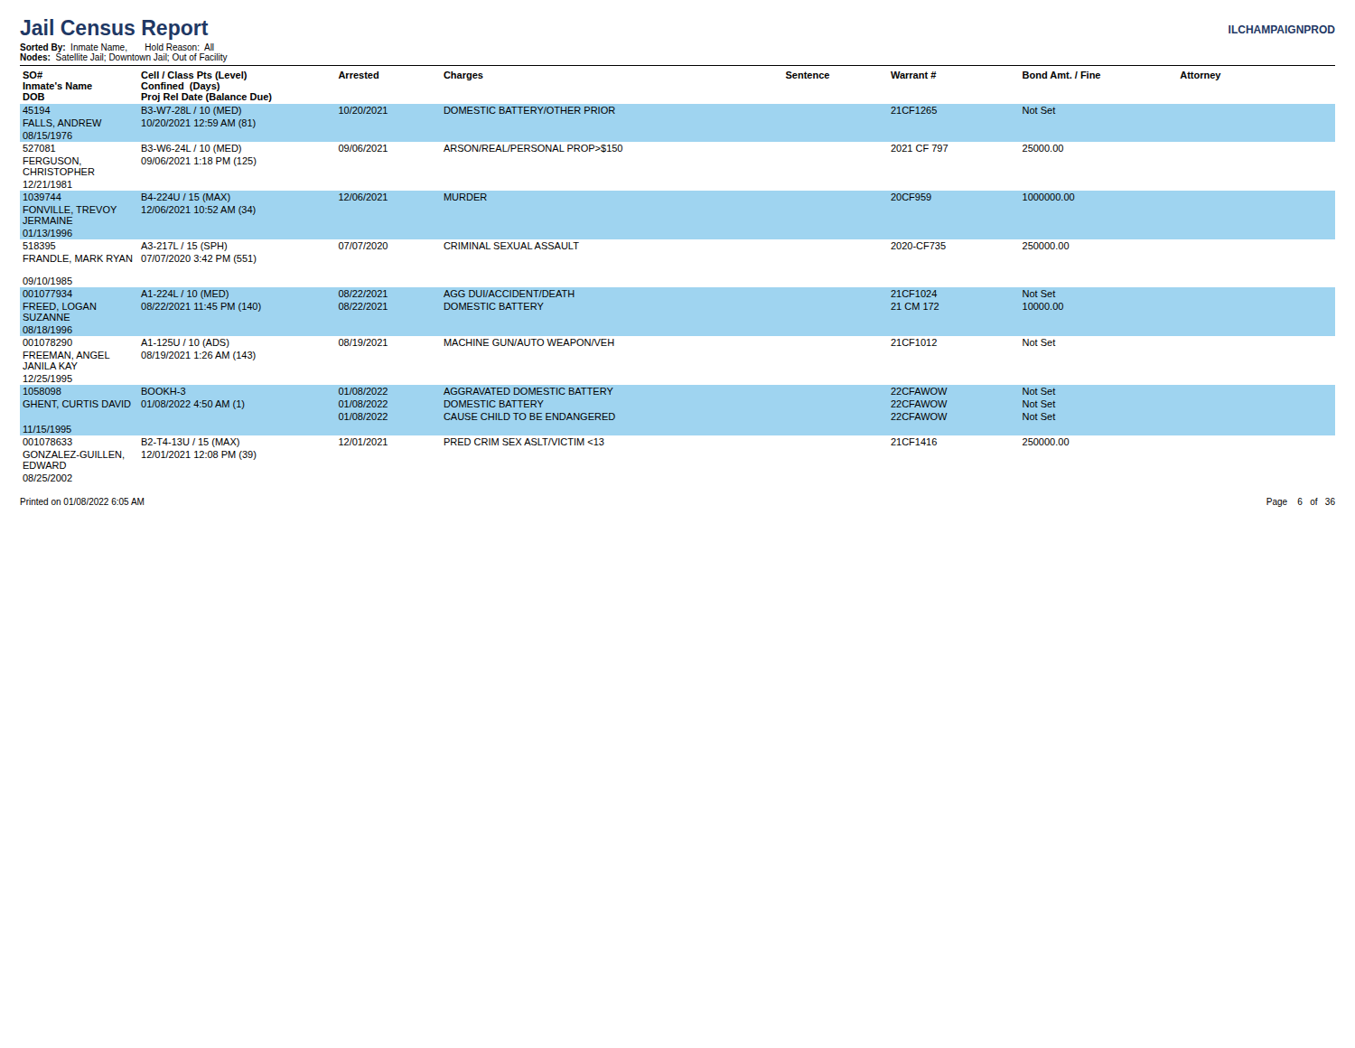Jail Census Report
ILCHAMPAIGNPROD
Sorted By: Inmate Name, Hold Reason: All
Nodes: Satellite Jail; Downtown Jail; Out of Facility
| SO# Inmate's Name DOB | Cell / Class Pts (Level) Confined (Days) Proj Rel Date (Balance Due) | Arrested | Charges | Sentence | Warrant # | Bond Amt. / Fine | Attorney |
| --- | --- | --- | --- | --- | --- | --- | --- |
| 45194 | B3-W7-28L / 10 (MED) | 10/20/2021 | DOMESTIC BATTERY/OTHER PRIOR | | 21CF1265 | Not Set | |
| FALLS, ANDREW | 10/20/2021 12:59 AM (81) | | | | | | |
| 08/15/1976 | | | | | | | |
| 527081 | B3-W6-24L / 10 (MED) | 09/06/2021 | ARSON/REAL/PERSONAL PROP>$150 | | 2021 CF 797 | 25000.00 | |
| FERGUSON, CHRISTOPHER | 09/06/2021 1:18 PM (125) | | | | | | |
| 12/21/1981 | | | | | | | |
| 1039744 | B4-224U / 15 (MAX) | 12/06/2021 | MURDER | | 20CF959 | 1000000.00 | |
| FONVILLE, TREVOY JERMAINE | 12/06/2021 10:52 AM (34) | | | | | | |
| 01/13/1996 | | | | | | | |
| 518395 | A3-217L / 15 (SPH) | 07/07/2020 | CRIMINAL SEXUAL ASSAULT | | 2020-CF735 | 250000.00 | |
| FRANDLE, MARK RYAN | 07/07/2020 3:42 PM (551) | | | | | | |
| 09/10/1985 | | | | | | | |
| 001077934 | A1-224L / 10 (MED) | 08/22/2021 | AGG DUI/ACCIDENT/DEATH | | 21CF1024 | Not Set | |
| FREED, LOGAN SUZANNE | 08/22/2021 11:45 PM (140) | 08/22/2021 | DOMESTIC BATTERY | | 21 CM 172 | 10000.00 | |
| 08/18/1996 | | | | | | | |
| 001078290 | A1-125U / 10 (ADS) | 08/19/2021 | MACHINE GUN/AUTO WEAPON/VEH | | 21CF1012 | Not Set | |
| FREEMAN, ANGEL JANILA KAY | 08/19/2021 1:26 AM (143) | | | | | | |
| 12/25/1995 | | | | | | | |
| 1058098 | BOOKH-3 | 01/08/2022 | AGGRAVATED DOMESTIC BATTERY | | 22CFAWOW | Not Set | |
| GHENT, CURTIS DAVID | 01/08/2022 4:50 AM (1) | 01/08/2022 | DOMESTIC BATTERY | | 22CFAWOW | Not Set | |
| | | 01/08/2022 | CAUSE CHILD TO BE ENDANGERED | | 22CFAWOW | Not Set | |
| 11/15/1995 | | | | | | | |
| 001078633 | B2-T4-13U / 15 (MAX) | 12/01/2021 | PRED CRIM SEX ASLT/VICTIM <13 | | 21CF1416 | 250000.00 | |
| GONZALEZ-GUILLEN, EDWARD | 12/01/2021 12:08 PM (39) | | | | | | |
| 08/25/2002 | | | | | | | |
Printed on 01/08/2022 6:05 AM Page 6 of 36